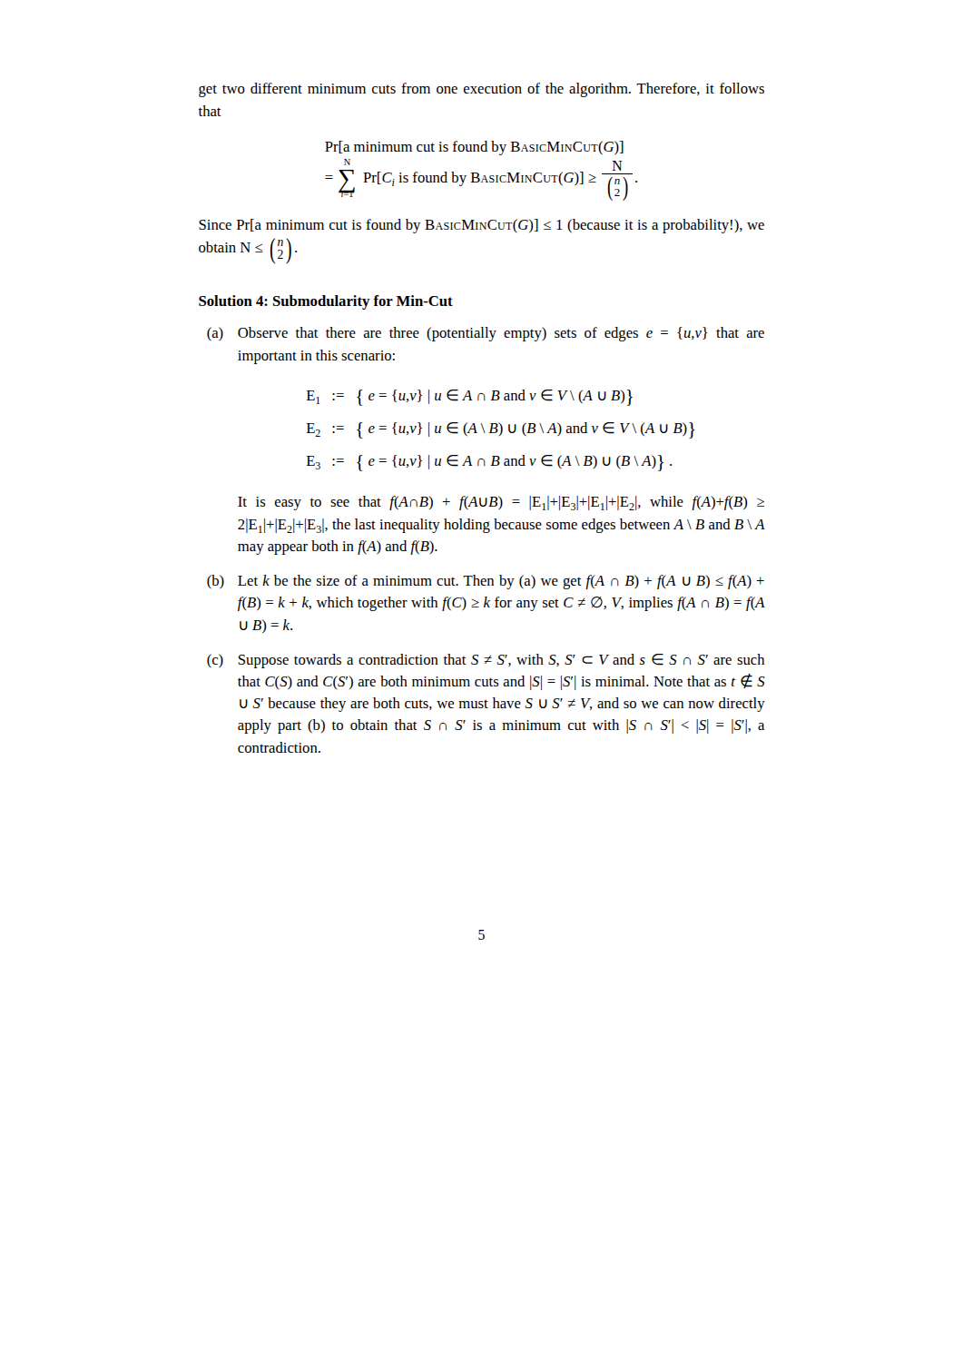get two different minimum cuts from one execution of the algorithm. Therefore, it follows that
Pr[a minimum cut is found by BasicMinCut(G)] = N ∑ i=1 Pr[Ci is found by BasicMinCut(G)] ≥ N (n 2) .
Since Pr[a minimum cut is found by BasicMinCut(G)] ≤ 1 (because it is a probability!), we obtain N ≤ (n 2).
Solution 4: Submodularity for Min-Cut
Observe that there are three (potentially empty) sets of edges e = {u,v} that are important in this scenario:
| E 1 | := | { e = { u , v } / u ∈ A ∩ B and v ∈ V \ ( A ∪ B ) } |
| E 2 | := | { e = { u , v } / u ∈ ( A \ B ) ∪ ( B \ A ) and v ∈ V \ ( A ∪ B ) } |
| E 3 | := | { e = { u , v } / u ∈ A ∩ B and v ∈ ( A \ B ) ∪ ( B \ A ) } . |
It is easy to see that f(A∩B) + f(A∪B) = |E1|+|E3|+|E1|+|E2|, while f(A)+f(B) ≥ 2|E1|+|E2|+|E3|, the last inequality holding because some edges between A \ B and B \ A may appear both in f(A) and f(B).
Let k be the size of a minimum cut. Then by (a) we get f(A ∩ B) + f(A ∪ B) ≤ f(A) + f(B) = k + k, which together with f(C) ≥ k for any set C ≠ ∅, V, implies f(A ∩ B) = f(A ∪ B) = k.
Suppose towards a contradiction that S ≠ S′, with S, S′ ⊂ V and s ∈ S ∩ S′ are such that C(S) and C(S′) are both minimum cuts and |S| = |S′| is minimal. Note that as t ∉ S ∪ S′ because they are both cuts, we must have S ∪ S′ ≠ V, and so we can now directly apply part (b) to obtain that S ∩ S′ is a minimum cut with |S ∩ S′| < |S| = |S′|, a contradiction.
5